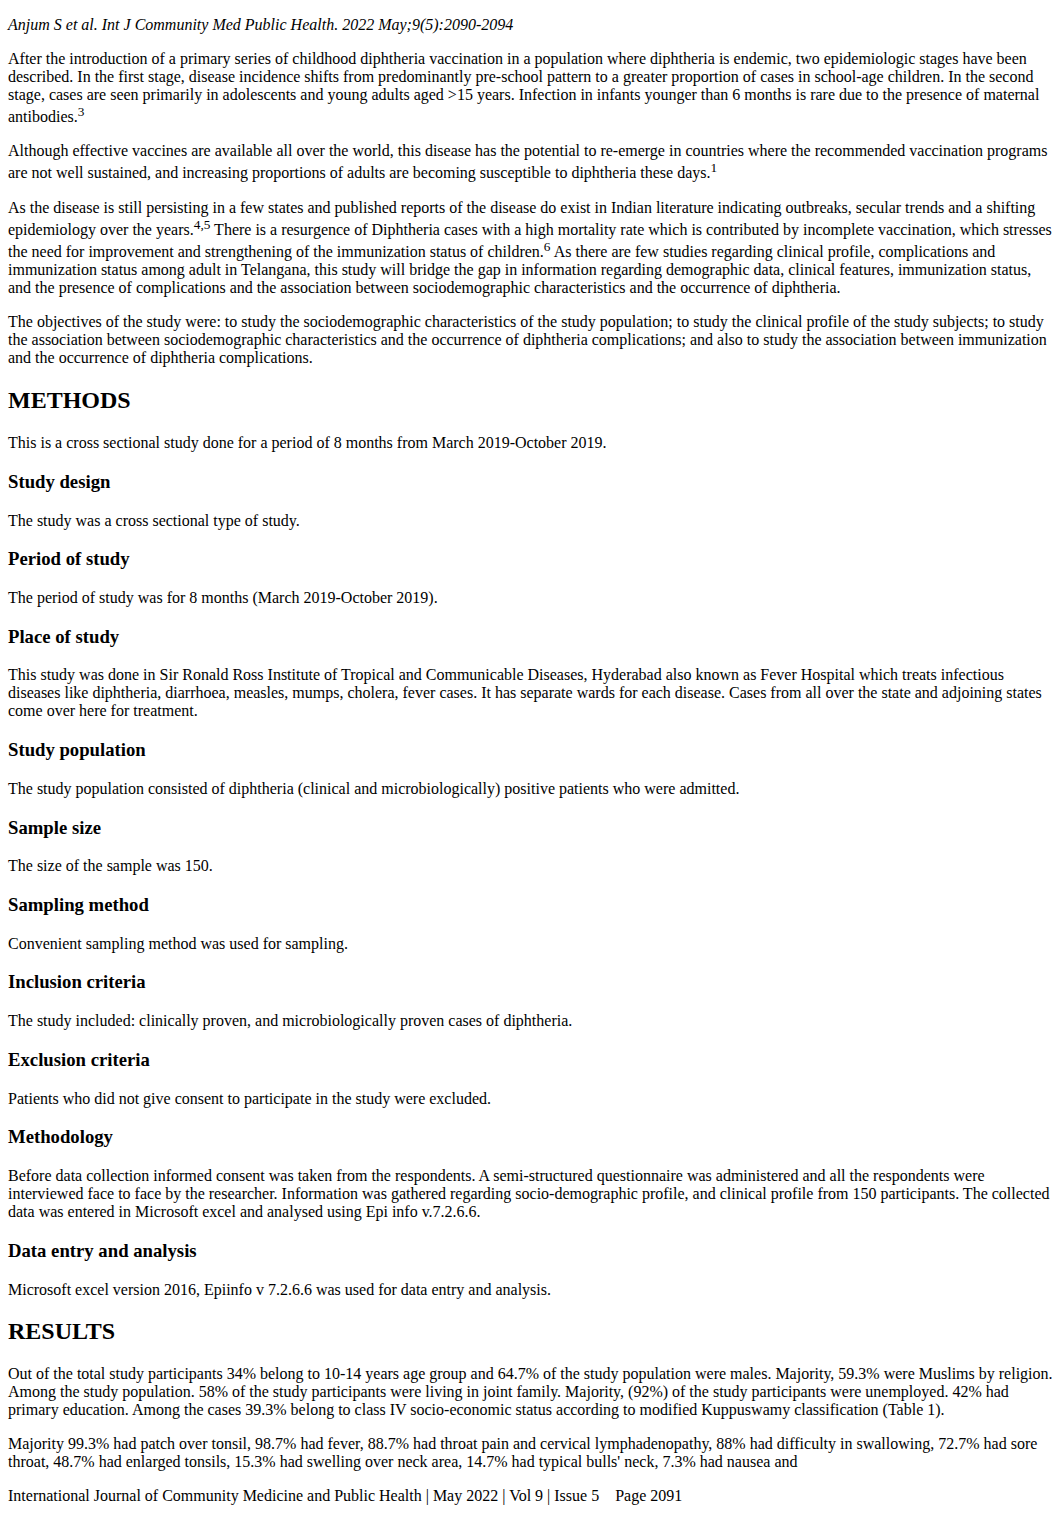Anjum S et al. Int J Community Med Public Health. 2022 May;9(5):2090-2094
After the introduction of a primary series of childhood diphtheria vaccination in a population where diphtheria is endemic, two epidemiologic stages have been described. In the first stage, disease incidence shifts from predominantly pre-school pattern to a greater proportion of cases in school-age children. In the second stage, cases are seen primarily in adolescents and young adults aged >15 years. Infection in infants younger than 6 months is rare due to the presence of maternal antibodies.3
Although effective vaccines are available all over the world, this disease has the potential to re-emerge in countries where the recommended vaccination programs are not well sustained, and increasing proportions of adults are becoming susceptible to diphtheria these days.1
As the disease is still persisting in a few states and published reports of the disease do exist in Indian literature indicating outbreaks, secular trends and a shifting epidemiology over the years.4,5 There is a resurgence of Diphtheria cases with a high mortality rate which is contributed by incomplete vaccination, which stresses the need for improvement and strengthening of the immunization status of children.6 As there are few studies regarding clinical profile, complications and immunization status among adult in Telangana, this study will bridge the gap in information regarding demographic data, clinical features, immunization status, and the presence of complications and the association between sociodemographic characteristics and the occurrence of diphtheria.
The objectives of the study were: to study the sociodemographic characteristics of the study population; to study the clinical profile of the study subjects; to study the association between sociodemographic characteristics and the occurrence of diphtheria complications; and also to study the association between immunization and the occurrence of diphtheria complications.
METHODS
This is a cross sectional study done for a period of 8 months from March 2019-October 2019.
Study design
The study was a cross sectional type of study.
Period of study
The period of study was for 8 months (March 2019-October 2019).
Place of study
This study was done in Sir Ronald Ross Institute of Tropical and Communicable Diseases, Hyderabad also known as Fever Hospital which treats infectious diseases like diphtheria, diarrhoea, measles, mumps, cholera, fever cases. It has separate wards for each disease. Cases from all over the state and adjoining states come over here for treatment.
Study population
The study population consisted of diphtheria (clinical and microbiologically) positive patients who were admitted.
Sample size
The size of the sample was 150.
Sampling method
Convenient sampling method was used for sampling.
Inclusion criteria
The study included: clinically proven, and microbiologically proven cases of diphtheria.
Exclusion criteria
Patients who did not give consent to participate in the study were excluded.
Methodology
Before data collection informed consent was taken from the respondents. A semi-structured questionnaire was administered and all the respondents were interviewed face to face by the researcher. Information was gathered regarding socio-demographic profile, and clinical profile from 150 participants. The collected data was entered in Microsoft excel and analysed using Epi info v.7.2.6.6.
Data entry and analysis
Microsoft excel version 2016, Epiinfo v 7.2.6.6 was used for data entry and analysis.
RESULTS
Out of the total study participants 34% belong to 10-14 years age group and 64.7% of the study population were males. Majority, 59.3% were Muslims by religion. Among the study population. 58% of the study participants were living in joint family. Majority, (92%) of the study participants were unemployed. 42% had primary education. Among the cases 39.3% belong to class IV socio-economic status according to modified Kuppuswamy classification (Table 1).
Majority 99.3% had patch over tonsil, 98.7% had fever, 88.7% had throat pain and cervical lymphadenopathy, 88% had difficulty in swallowing, 72.7% had sore throat, 48.7% had enlarged tonsils, 15.3% had swelling over neck area, 14.7% had typical bulls' neck, 7.3% had nausea and
International Journal of Community Medicine and Public Health | May 2022 | Vol 9 | Issue 5 Page 2091